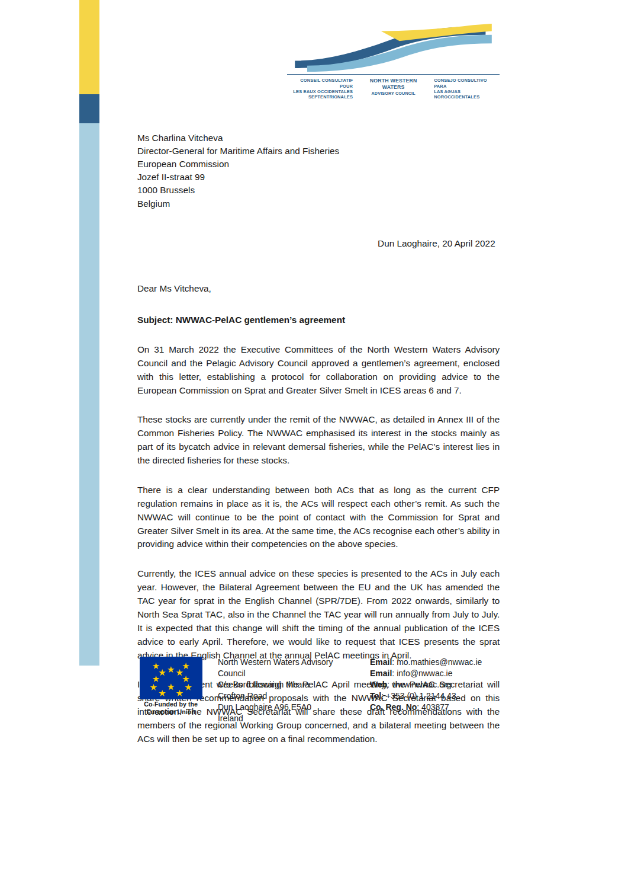CONSEIL CONSULTATIF POUR
LES EAUX OCCIDENTALES
SEPTENTRIONALES
NORTH WESTERN
WATERS
ADVISORY COUNCIL
CONSEJO CONSULTIVO PARA
LAS AGUAS
NOROCCIDENTALES
Ms Charlina Vitcheva
Director-General for Maritime Affairs and Fisheries
European Commission
Jozef II-straat 99
1000 Brussels
Belgium
Dun Laoghaire, 20 April 2022
Dear Ms Vitcheva,
Subject: NWWAC-PelAC gentlemen’s agreement
On 31 March 2022 the Executive Committees of the North Western Waters Advisory Council and the Pelagic Advisory Council approved a gentlemen’s agreement, enclosed with this letter, establishing a protocol for collaboration on providing advice to the European Commission on Sprat and Greater Silver Smelt in ICES areas 6 and 7.
These stocks are currently under the remit of the NWWAC, as detailed in Annex III of the Common Fisheries Policy. The NWWAC emphasised its interest in the stocks mainly as part of its bycatch advice in relevant demersal fisheries, while the PelAC’s interest lies in the directed fisheries for these stocks.
There is a clear understanding between both ACs that as long as the current CFP regulation remains in place as it is, the ACs will respect each other’s remit. As such the NWWAC will continue to be the point of contact with the Commission for Sprat and Greater Silver Smelt in its area. At the same time, the ACs recognise each other’s ability in providing advice within their competencies on the above species.
Currently, the ICES annual advice on these species is presented to the ACs in July each year. However, the Bilateral Agreement between the EU and the UK has amended the TAC year for sprat in the English Channel (SPR/7DE). From 2022 onwards, similarly to North Sea Sprat TAC, also in the Channel the TAC year will run annually from July to July. It is expected that this change will shift the timing of the annual publication of the ICES advice to early April. Therefore, we would like to request that ICES presents the sprat advice in the English Channel at the annual PelAC meetings in April.
In the subsequent weeks following the PelAC April meeting, the PelAC Secretariat will share written recommendation proposals with the NWWAC Secretariat based on this interaction. The NWWAC Secretariat will share these draft recommendations with the members of the regional Working Group concerned, and a bilateral meeting between the ACs will then be set up to agree on a final recommendation.
Co-Funded by the
European Union
North Western Waters Advisory Council
C/o Bord Iascaigh Mhara
Crofton Road
Dun Laoghaire A96 E5A0
Ireland
Email: mo.mathies@nwwac.ie
Email: info@nwwac.ie
Web: www.nwwac.org
Tel: +353 (0) 1 2144 43
Co. Reg. No: 403877